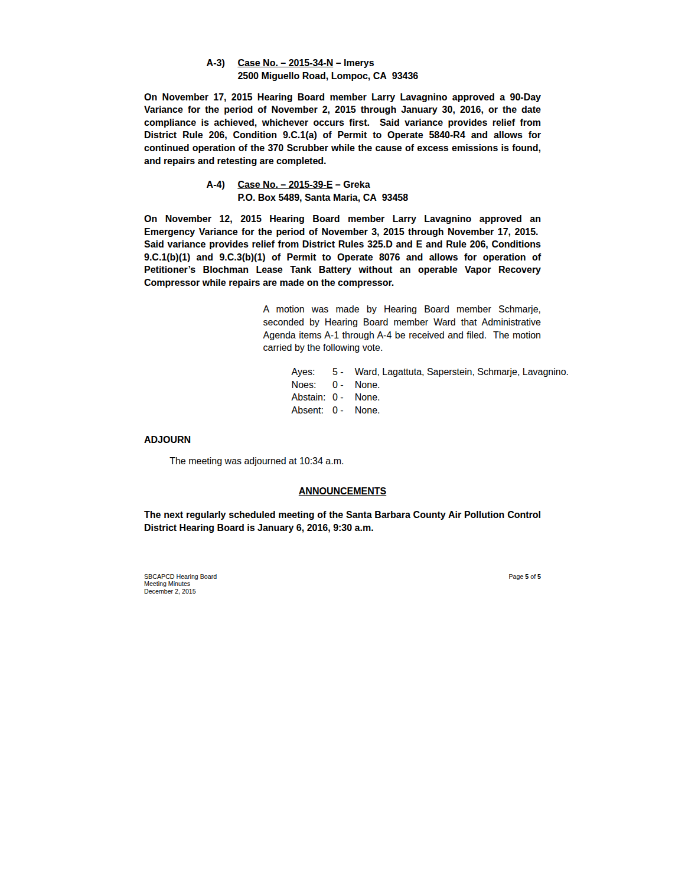A-3) Case No. – 2015-34-N – Imerys 2500 Miguello Road, Lompoc, CA 93436
On November 17, 2015 Hearing Board member Larry Lavagnino approved a 90-Day Variance for the period of November 2, 2015 through January 30, 2016, or the date compliance is achieved, whichever occurs first. Said variance provides relief from District Rule 206, Condition 9.C.1(a) of Permit to Operate 5840-R4 and allows for continued operation of the 370 Scrubber while the cause of excess emissions is found, and repairs and retesting are completed.
A-4) Case No. – 2015-39-E – Greka P.O. Box 5489, Santa Maria, CA 93458
On November 12, 2015 Hearing Board member Larry Lavagnino approved an Emergency Variance for the period of November 3, 2015 through November 17, 2015. Said variance provides relief from District Rules 325.D and E and Rule 206, Conditions 9.C.1(b)(1) and 9.C.3(b)(1) of Permit to Operate 8076 and allows for operation of Petitioner’s Blochman Lease Tank Battery without an operable Vapor Recovery Compressor while repairs are made on the compressor.
A motion was made by Hearing Board member Schmarje, seconded by Hearing Board member Ward that Administrative Agenda items A-1 through A-4 be received and filed. The motion carried by the following vote.
| Ayes: | 5 - | Ward, Lagattuta, Saperstein, Schmarje, Lavagnino. |
| Noes: | 0 - | None. |
| Abstain: | 0 - | None. |
| Absent: | 0 - | None. |
ADJOURN
The meeting was adjourned at 10:34 a.m.
ANNOUNCEMENTS
The next regularly scheduled meeting of the Santa Barbara County Air Pollution Control District Hearing Board is January 6, 2016, 9:30 a.m.
SBCAPCD Hearing Board
Meeting Minutes
December 2, 2015
Page 5 of 5